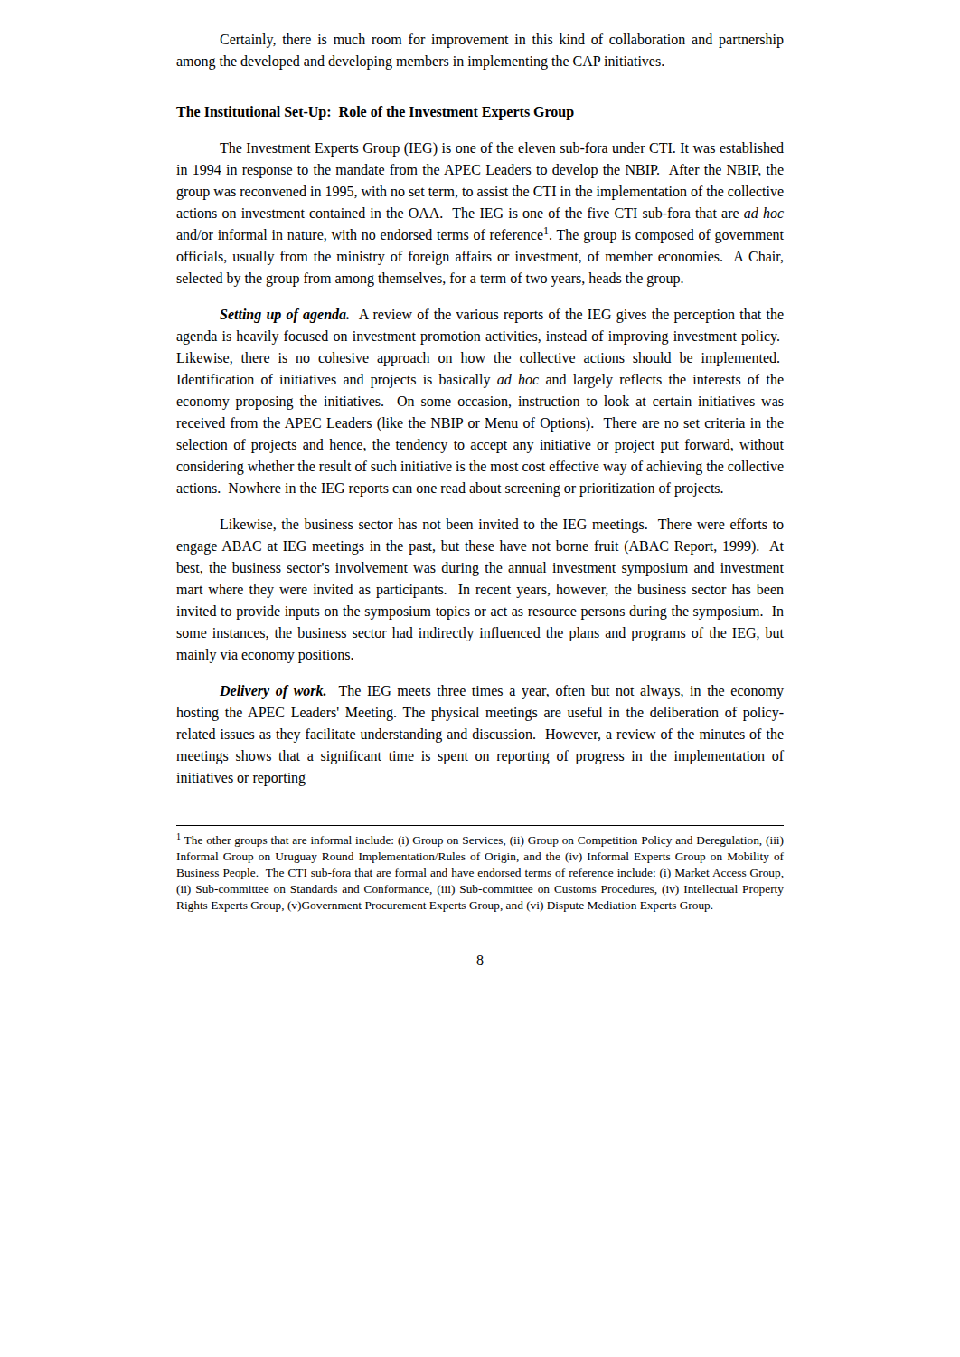Certainly, there is much room for improvement in this kind of collaboration and partnership among the developed and developing members in implementing the CAP initiatives.
The Institutional Set-Up: Role of the Investment Experts Group
The Investment Experts Group (IEG) is one of the eleven sub-fora under CTI. It was established in 1994 in response to the mandate from the APEC Leaders to develop the NBIP. After the NBIP, the group was reconvened in 1995, with no set term, to assist the CTI in the implementation of the collective actions on investment contained in the OAA. The IEG is one of the five CTI sub-fora that are ad hoc and/or informal in nature, with no endorsed terms of reference1. The group is composed of government officials, usually from the ministry of foreign affairs or investment, of member economies. A Chair, selected by the group from among themselves, for a term of two years, heads the group.
Setting up of agenda. A review of the various reports of the IEG gives the perception that the agenda is heavily focused on investment promotion activities, instead of improving investment policy. Likewise, there is no cohesive approach on how the collective actions should be implemented. Identification of initiatives and projects is basically ad hoc and largely reflects the interests of the economy proposing the initiatives. On some occasion, instruction to look at certain initiatives was received from the APEC Leaders (like the NBIP or Menu of Options). There are no set criteria in the selection of projects and hence, the tendency to accept any initiative or project put forward, without considering whether the result of such initiative is the most cost effective way of achieving the collective actions. Nowhere in the IEG reports can one read about screening or prioritization of projects.
Likewise, the business sector has not been invited to the IEG meetings. There were efforts to engage ABAC at IEG meetings in the past, but these have not borne fruit (ABAC Report, 1999). At best, the business sector's involvement was during the annual investment symposium and investment mart where they were invited as participants. In recent years, however, the business sector has been invited to provide inputs on the symposium topics or act as resource persons during the symposium. In some instances, the business sector had indirectly influenced the plans and programs of the IEG, but mainly via economy positions.
Delivery of work. The IEG meets three times a year, often but not always, in the economy hosting the APEC Leaders' Meeting. The physical meetings are useful in the deliberation of policy-related issues as they facilitate understanding and discussion. However, a review of the minutes of the meetings shows that a significant time is spent on reporting of progress in the implementation of initiatives or reporting
1 The other groups that are informal include: (i) Group on Services, (ii) Group on Competition Policy and Deregulation, (iii) Informal Group on Uruguay Round Implementation/Rules of Origin, and the (iv) Informal Experts Group on Mobility of Business People. The CTI sub-fora that are formal and have endorsed terms of reference include: (i) Market Access Group, (ii) Sub-committee on Standards and Conformance, (iii) Sub-committee on Customs Procedures, (iv) Intellectual Property Rights Experts Group, (v)Government Procurement Experts Group, and (vi) Dispute Mediation Experts Group.
8